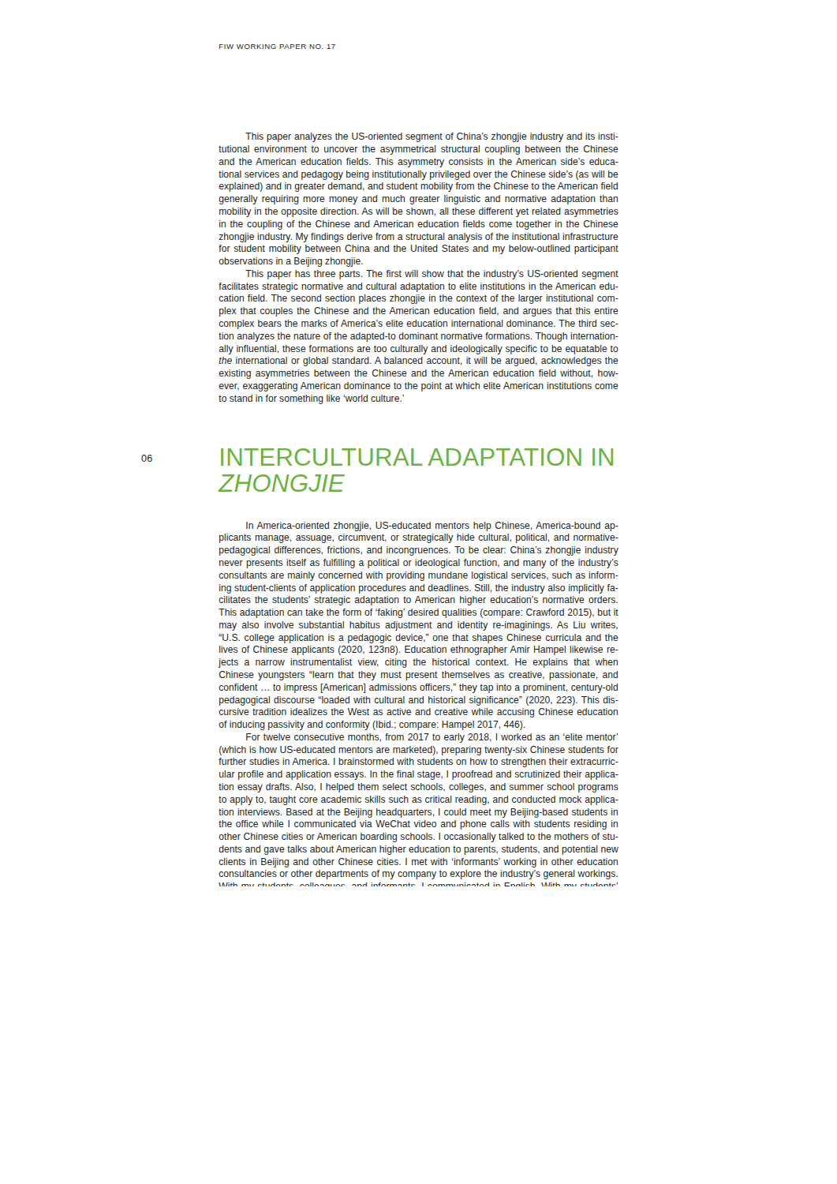FIW Working Paper No. 17
06
This paper analyzes the US-oriented segment of China’s zhongjie industry and its institutional environment to uncover the asymmetrical structural coupling between the Chinese and the American education fields. This asymmetry consists in the American side’s educational services and pedagogy being institutionally privileged over the Chinese side’s (as will be explained) and in greater demand, and student mobility from the Chinese to the American field generally requiring more money and much greater linguistic and normative adaptation than mobility in the opposite direction. As will be shown, all these different yet related asymmetries in the coupling of the Chinese and American education fields come together in the Chinese zhongjie industry. My findings derive from a structural analysis of the institutional infrastructure for student mobility between China and the United States and my below-outlined participant observations in a Beijing zhongjie.
This paper has three parts. The first will show that the industry’s US-oriented segment facilitates strategic normative and cultural adaptation to elite institutions in the American education field. The second section places zhongjie in the context of the larger institutional complex that couples the Chinese and the American education field, and argues that this entire complex bears the marks of America’s elite education international dominance. The third section analyzes the nature of the adapted-to dominant normative formations. Though internationally influential, these formations are too culturally and ideologically specific to be equatable to the international or global standard. A balanced account, it will be argued, acknowledges the existing asymmetries between the Chinese and the American education field without, however, exaggerating American dominance to the point at which elite American institutions come to stand in for something like ‘world culture.’
Intercultural adaptation in zhongjie
In America-oriented zhongjie, US-educated mentors help Chinese, America-bound applicants manage, assuage, circumvent, or strategically hide cultural, political, and normative-pedagogical differences, frictions, and incongruences. To be clear: China’s zhongjie industry never presents itself as fulfilling a political or ideological function, and many of the industry’s consultants are mainly concerned with providing mundane logistical services, such as informing student-clients of application procedures and deadlines. Still, the industry also implicitly facilitates the students’ strategic adaptation to American higher education’s normative orders. This adaptation can take the form of ‘faking’ desired qualities (compare: Crawford 2015), but it may also involve substantial habitus adjustment and identity re-imaginings. As Liu writes, “U.S. college application is a pedagogic device,” one that shapes Chinese curricula and the lives of Chinese applicants (2020, 123n8). Education ethnographer Amir Hampel likewise rejects a narrow instrumentalist view, citing the historical context. He explains that when Chinese youngsters “learn that they must present themselves as creative, passionate, and confident … to impress [American] admissions officers,” they tap into a prominent, century-old pedagogical discourse “loaded with cultural and historical significance” (2020, 223). This discursive tradition idealizes the West as active and creative while accusing Chinese education of inducing passivity and conformity (Ibid.; compare: Hampel 2017, 446).
For twelve consecutive months, from 2017 to early 2018, I worked as an ‘elite mentor’ (which is how US-educated mentors are marketed), preparing twenty-six Chinese students for further studies in America. I brainstormed with students on how to strengthen their extracurricular profile and application essays. In the final stage, I proofread and scrutinized their application essay drafts. Also, I helped them select schools, colleges, and summer school programs to apply to, taught core academic skills such as critical reading, and conducted mock application interviews. Based at the Beijing headquarters, I could meet my Beijing-based students in the office while I communicated via WeChat video and phone calls with students residing in other Chinese cities or American boarding schools. I occasionally talked to the mothers of students and gave talks about American higher education to parents, students, and potential new clients in Beijing and other Chinese cities. I met with ‘informants’ working in other education consultancies or other departments of my company to explore the industry’s general workings. With my students, colleagues, and informants, I communicated in English. With my students’ mothers (the fathers were less involved; compare: Liu 2020, 87), our team communicated in Mandarin. Chinese colleagues translated my updates about their child’s progress from English to Mandarin. Simple back-and-forths with parents on WeChat I handled in Mandarin.